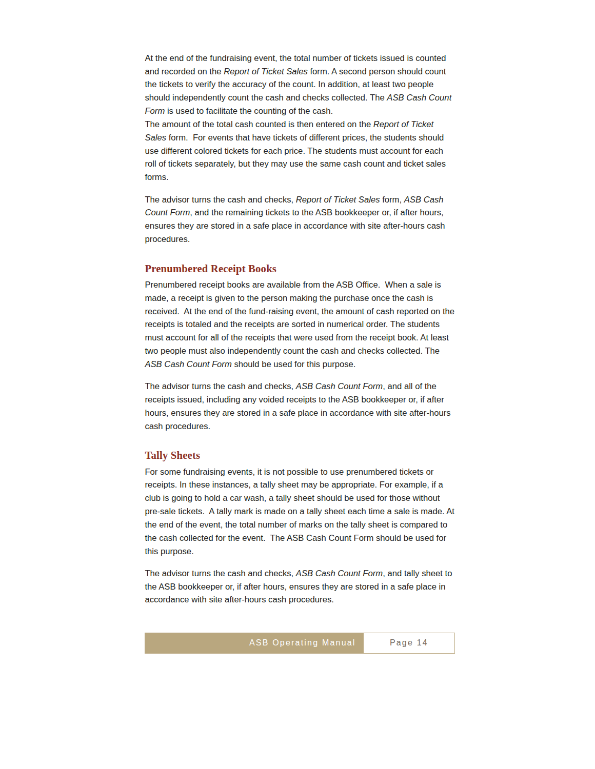At the end of the fundraising event, the total number of tickets issued is counted and recorded on the Report of Ticket Sales form. A second person should count the tickets to verify the accuracy of the count. In addition, at least two people should independently count the cash and checks collected. The ASB Cash Count Form is used to facilitate the counting of the cash.
The amount of the total cash counted is then entered on the Report of Ticket Sales form. For events that have tickets of different prices, the students should use different colored tickets for each price. The students must account for each roll of tickets separately, but they may use the same cash count and ticket sales forms.
The advisor turns the cash and checks, Report of Ticket Sales form, ASB Cash Count Form, and the remaining tickets to the ASB bookkeeper or, if after hours, ensures they are stored in a safe place in accordance with site after-hours cash procedures.
Prenumbered Receipt Books
Prenumbered receipt books are available from the ASB Office. When a sale is made, a receipt is given to the person making the purchase once the cash is received. At the end of the fund-raising event, the amount of cash reported on the receipts is totaled and the receipts are sorted in numerical order. The students must account for all of the receipts that were used from the receipt book. At least two people must also independently count the cash and checks collected. The ASB Cash Count Form should be used for this purpose.
The advisor turns the cash and checks, ASB Cash Count Form, and all of the receipts issued, including any voided receipts to the ASB bookkeeper or, if after hours, ensures they are stored in a safe place in accordance with site after-hours cash procedures.
Tally Sheets
For some fundraising events, it is not possible to use prenumbered tickets or receipts. In these instances, a tally sheet may be appropriate. For example, if a club is going to hold a car wash, a tally sheet should be used for those without pre-sale tickets. A tally mark is made on a tally sheet each time a sale is made. At the end of the event, the total number of marks on the tally sheet is compared to the cash collected for the event. The ASB Cash Count Form should be used for this purpose.
The advisor turns the cash and checks, ASB Cash Count Form, and tally sheet to the ASB bookkeeper or, if after hours, ensures they are stored in a safe place in accordance with site after-hours cash procedures.
ASB Operating Manual
Page 14